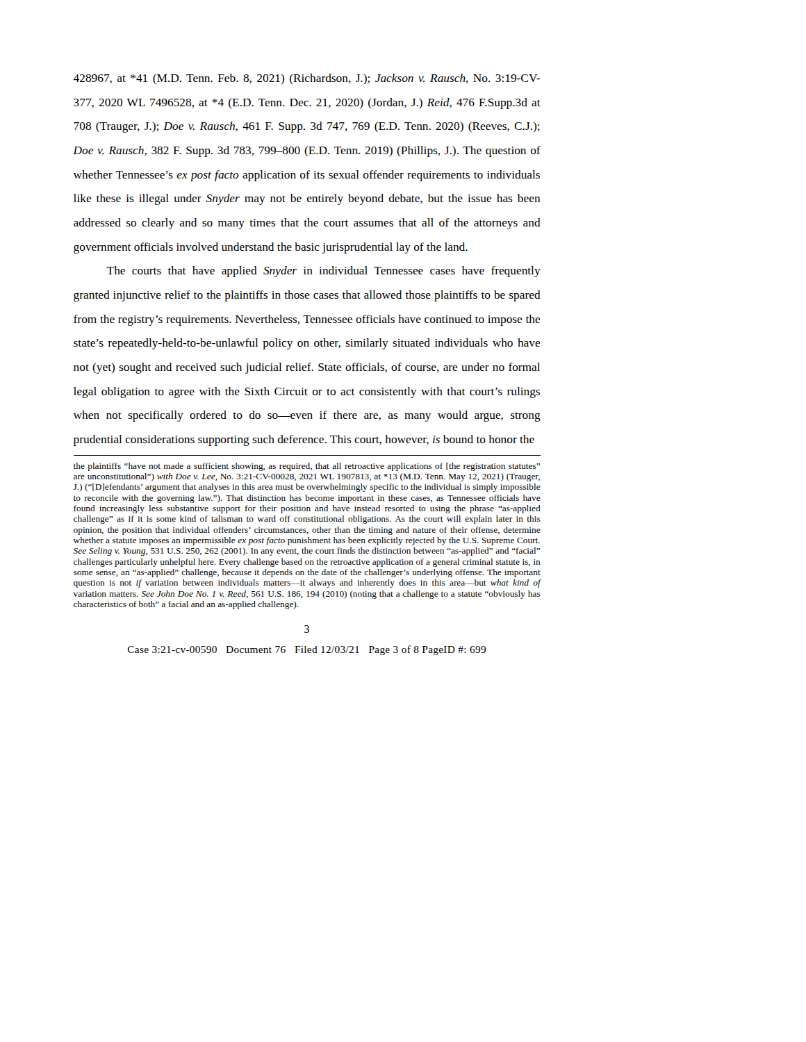428967, at *41 (M.D. Tenn. Feb. 8, 2021) (Richardson, J.); Jackson v. Rausch, No. 3:19-CV-377, 2020 WL 7496528, at *4 (E.D. Tenn. Dec. 21, 2020) (Jordan, J.) Reid, 476 F.Supp.3d at 708 (Trauger, J.); Doe v. Rausch, 461 F. Supp. 3d 747, 769 (E.D. Tenn. 2020) (Reeves, C.J.); Doe v. Rausch, 382 F. Supp. 3d 783, 799–800 (E.D. Tenn. 2019) (Phillips, J.). The question of whether Tennessee’s ex post facto application of its sexual offender requirements to individuals like these is illegal under Snyder may not be entirely beyond debate, but the issue has been addressed so clearly and so many times that the court assumes that all of the attorneys and government officials involved understand the basic jurisprudential lay of the land.
The courts that have applied Snyder in individual Tennessee cases have frequently granted injunctive relief to the plaintiffs in those cases that allowed those plaintiffs to be spared from the registry’s requirements. Nevertheless, Tennessee officials have continued to impose the state’s repeatedly-held-to-be-unlawful policy on other, similarly situated individuals who have not (yet) sought and received such judicial relief. State officials, of course, are under no formal legal obligation to agree with the Sixth Circuit or to act consistently with that court’s rulings when not specifically ordered to do so—even if there are, as many would argue, strong prudential considerations supporting such deference. This court, however, is bound to honor the
the plaintiffs “have not made a sufficient showing, as required, that all retroactive applications of [the registration statutes” are unconstitutional”) with Doe v. Lee, No. 3:21-CV-00028, 2021 WL 1907813, at *13 (M.D. Tenn. May 12, 2021) (Trauger, J.) (“[D]efendants’ argument that analyses in this area must be overwhelmingly specific to the individual is simply impossible to reconcile with the governing law.”). That distinction has become important in these cases, as Tennessee officials have found increasingly less substantive support for their position and have instead resorted to using the phrase “as-applied challenge” as if it is some kind of talisman to ward off constitutional obligations. As the court will explain later in this opinion, the position that individual offenders’ circumstances, other than the timing and nature of their offense, determine whether a statute imposes an impermissible ex post facto punishment has been explicitly rejected by the U.S. Supreme Court. See Seling v. Young, 531 U.S. 250, 262 (2001). In any event, the court finds the distinction between “as-applied” and “facial” challenges particularly unhelpful here. Every challenge based on the retroactive application of a general criminal statute is, in some sense, an “as-applied” challenge, because it depends on the date of the challenger’s underlying offense. The important question is not if variation between individuals matters—it always and inherently does in this area—but what kind of variation matters. See John Doe No. 1 v. Reed, 561 U.S. 186, 194 (2010) (noting that a challenge to a statute “obviously has characteristics of both” a facial and an as-applied challenge).
3
Case 3:21-cv-00590 Document 76 Filed 12/03/21 Page 3 of 8 PageID #: 699